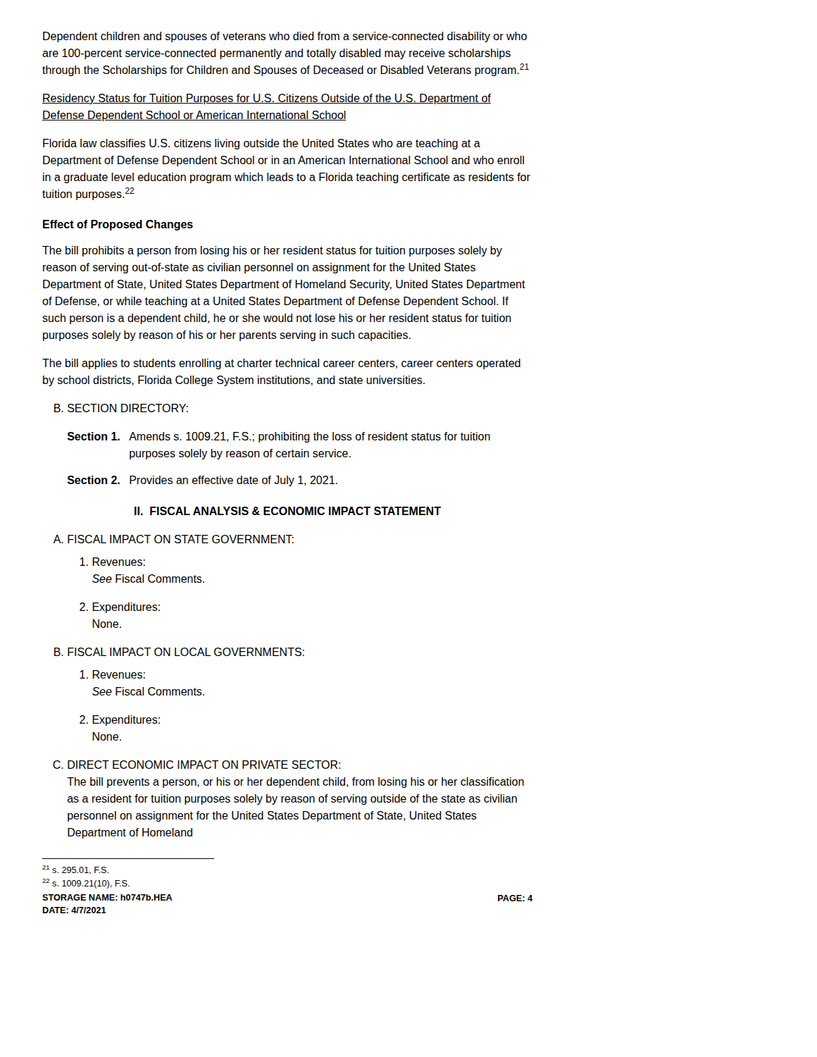Dependent children and spouses of veterans who died from a service-connected disability or who are 100-percent service-connected permanently and totally disabled may receive scholarships through the Scholarships for Children and Spouses of Deceased or Disabled Veterans program.21
Residency Status for Tuition Purposes for U.S. Citizens Outside of the U.S. Department of Defense Dependent School or American International School
Florida law classifies U.S. citizens living outside the United States who are teaching at a Department of Defense Dependent School or in an American International School and who enroll in a graduate level education program which leads to a Florida teaching certificate as residents for tuition purposes.22
Effect of Proposed Changes
The bill prohibits a person from losing his or her resident status for tuition purposes solely by reason of serving out-of-state as civilian personnel on assignment for the United States Department of State, United States Department of Homeland Security, United States Department of Defense, or while teaching at a United States Department of Defense Dependent School. If such person is a dependent child, he or she would not lose his or her resident status for tuition purposes solely by reason of his or her parents serving in such capacities.
The bill applies to students enrolling at charter technical career centers, career centers operated by school districts, Florida College System institutions, and state universities.
SECTION DIRECTORY:
Section 1.
Amends s. 1009.21, F.S.; prohibiting the loss of resident status for tuition purposes solely by reason of certain service.
Section 2.
Provides an effective date of July 1, 2021.
II. FISCAL ANALYSIS & ECONOMIC IMPACT STATEMENT
FISCAL IMPACT ON STATE GOVERNMENT:
Revenues:
See Fiscal Comments.
Expenditures:
None.
FISCAL IMPACT ON LOCAL GOVERNMENTS:
Revenues:
See Fiscal Comments.
Expenditures:
None.
DIRECT ECONOMIC IMPACT ON PRIVATE SECTOR:
The bill prevents a person, or his or her dependent child, from losing his or her classification as a resident for tuition purposes solely by reason of serving outside of the state as civilian personnel on assignment for the United States Department of State, United States Department of Homeland
21 s. 295.01, F.S.
22 s. 1009.21(10), F.S.
STORAGE NAME: h0747b.HEA
DATE: 4/7/2021
PAGE: 4